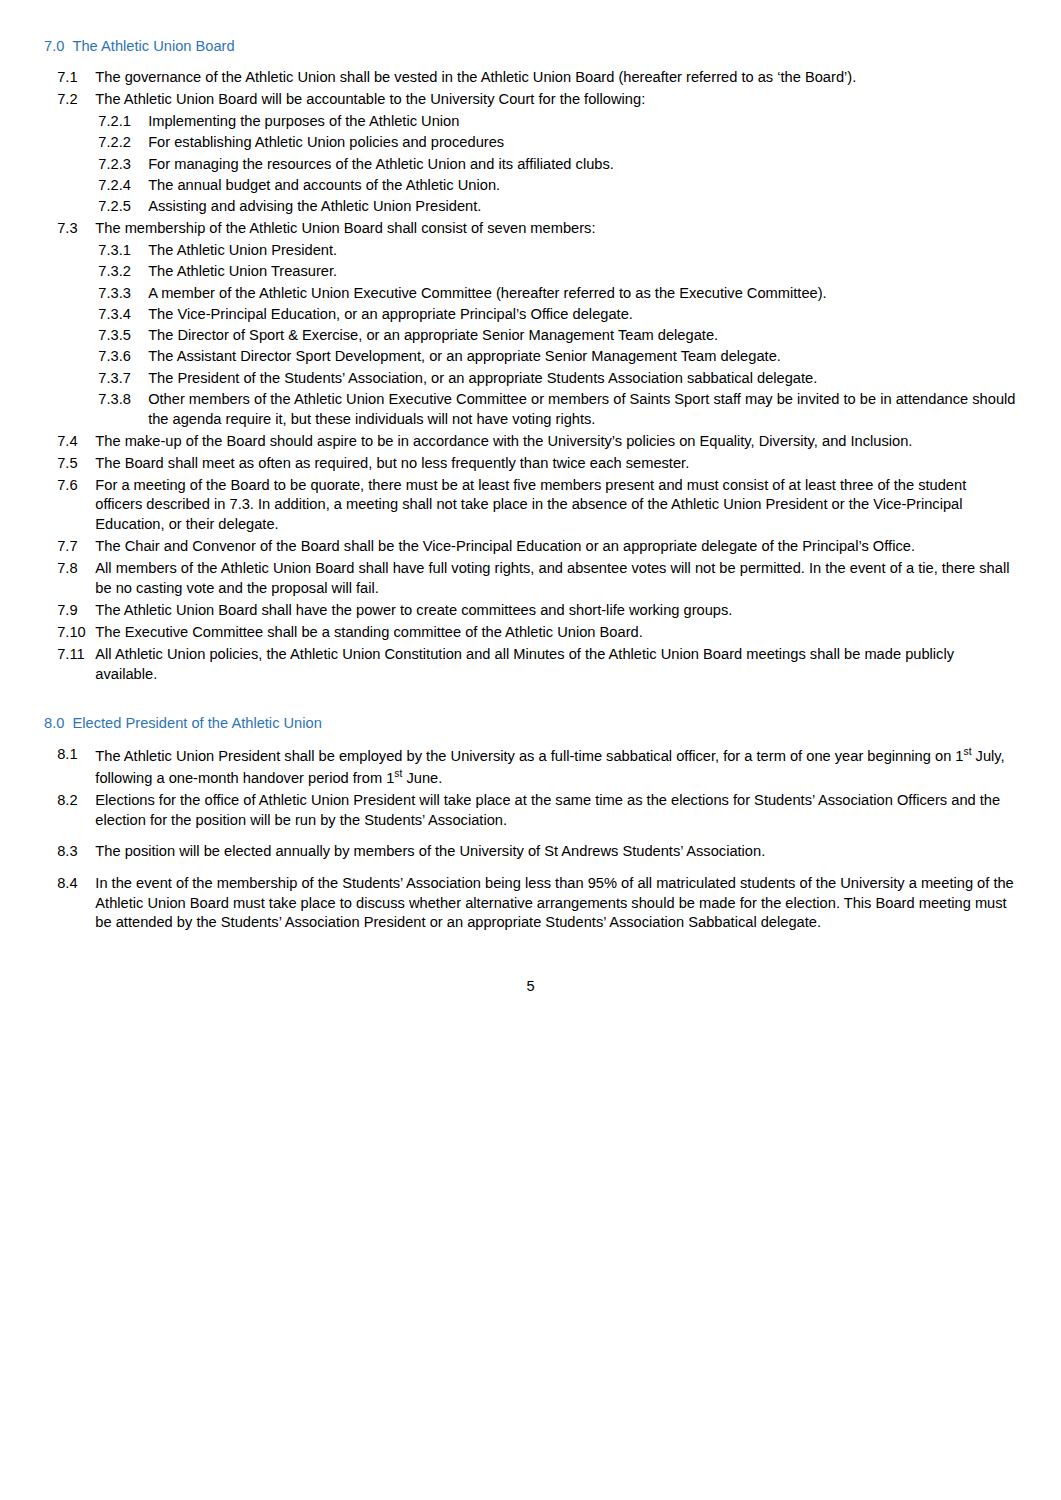7.0 The Athletic Union Board
7.1 The governance of the Athletic Union shall be vested in the Athletic Union Board (hereafter referred to as ‘the Board’).
7.2 The Athletic Union Board will be accountable to the University Court for the following:
7.2.1 Implementing the purposes of the Athletic Union
7.2.2 For establishing Athletic Union policies and procedures
7.2.3 For managing the resources of the Athletic Union and its affiliated clubs.
7.2.4 The annual budget and accounts of the Athletic Union.
7.2.5 Assisting and advising the Athletic Union President.
7.3 The membership of the Athletic Union Board shall consist of seven members:
7.3.1 The Athletic Union President.
7.3.2 The Athletic Union Treasurer.
7.3.3 A member of the Athletic Union Executive Committee (hereafter referred to as the Executive Committee).
7.3.4 The Vice-Principal Education, or an appropriate Principal’s Office delegate.
7.3.5 The Director of Sport & Exercise, or an appropriate Senior Management Team delegate.
7.3.6 The Assistant Director Sport Development, or an appropriate Senior Management Team delegate.
7.3.7 The President of the Students’ Association, or an appropriate Students Association sabbatical delegate.
7.3.8 Other members of the Athletic Union Executive Committee or members of Saints Sport staff may be invited to be in attendance should the agenda require it, but these individuals will not have voting rights.
7.4 The make-up of the Board should aspire to be in accordance with the University’s policies on Equality, Diversity, and Inclusion.
7.5 The Board shall meet as often as required, but no less frequently than twice each semester.
7.6 For a meeting of the Board to be quorate, there must be at least five members present and must consist of at least three of the student officers described in 7.3. In addition, a meeting shall not take place in the absence of the Athletic Union President or the Vice-Principal Education, or their delegate.
7.7 The Chair and Convenor of the Board shall be the Vice-Principal Education or an appropriate delegate of the Principal’s Office.
7.8 All members of the Athletic Union Board shall have full voting rights, and absentee votes will not be permitted. In the event of a tie, there shall be no casting vote and the proposal will fail.
7.9 The Athletic Union Board shall have the power to create committees and short-life working groups.
7.10 The Executive Committee shall be a standing committee of the Athletic Union Board.
7.11 All Athletic Union policies, the Athletic Union Constitution and all Minutes of the Athletic Union Board meetings shall be made publicly available.
8.0 Elected President of the Athletic Union
8.1 The Athletic Union President shall be employed by the University as a full-time sabbatical officer, for a term of one year beginning on 1st July, following a one-month handover period from 1st June.
8.2 Elections for the office of Athletic Union President will take place at the same time as the elections for Students’ Association Officers and the election for the position will be run by the Students’ Association.
8.3 The position will be elected annually by members of the University of St Andrews Students’ Association.
8.4 In the event of the membership of the Students’ Association being less than 95% of all matriculated students of the University a meeting of the Athletic Union Board must take place to discuss whether alternative arrangements should be made for the election. This Board meeting must be attended by the Students’ Association President or an appropriate Students’ Association Sabbatical delegate.
5